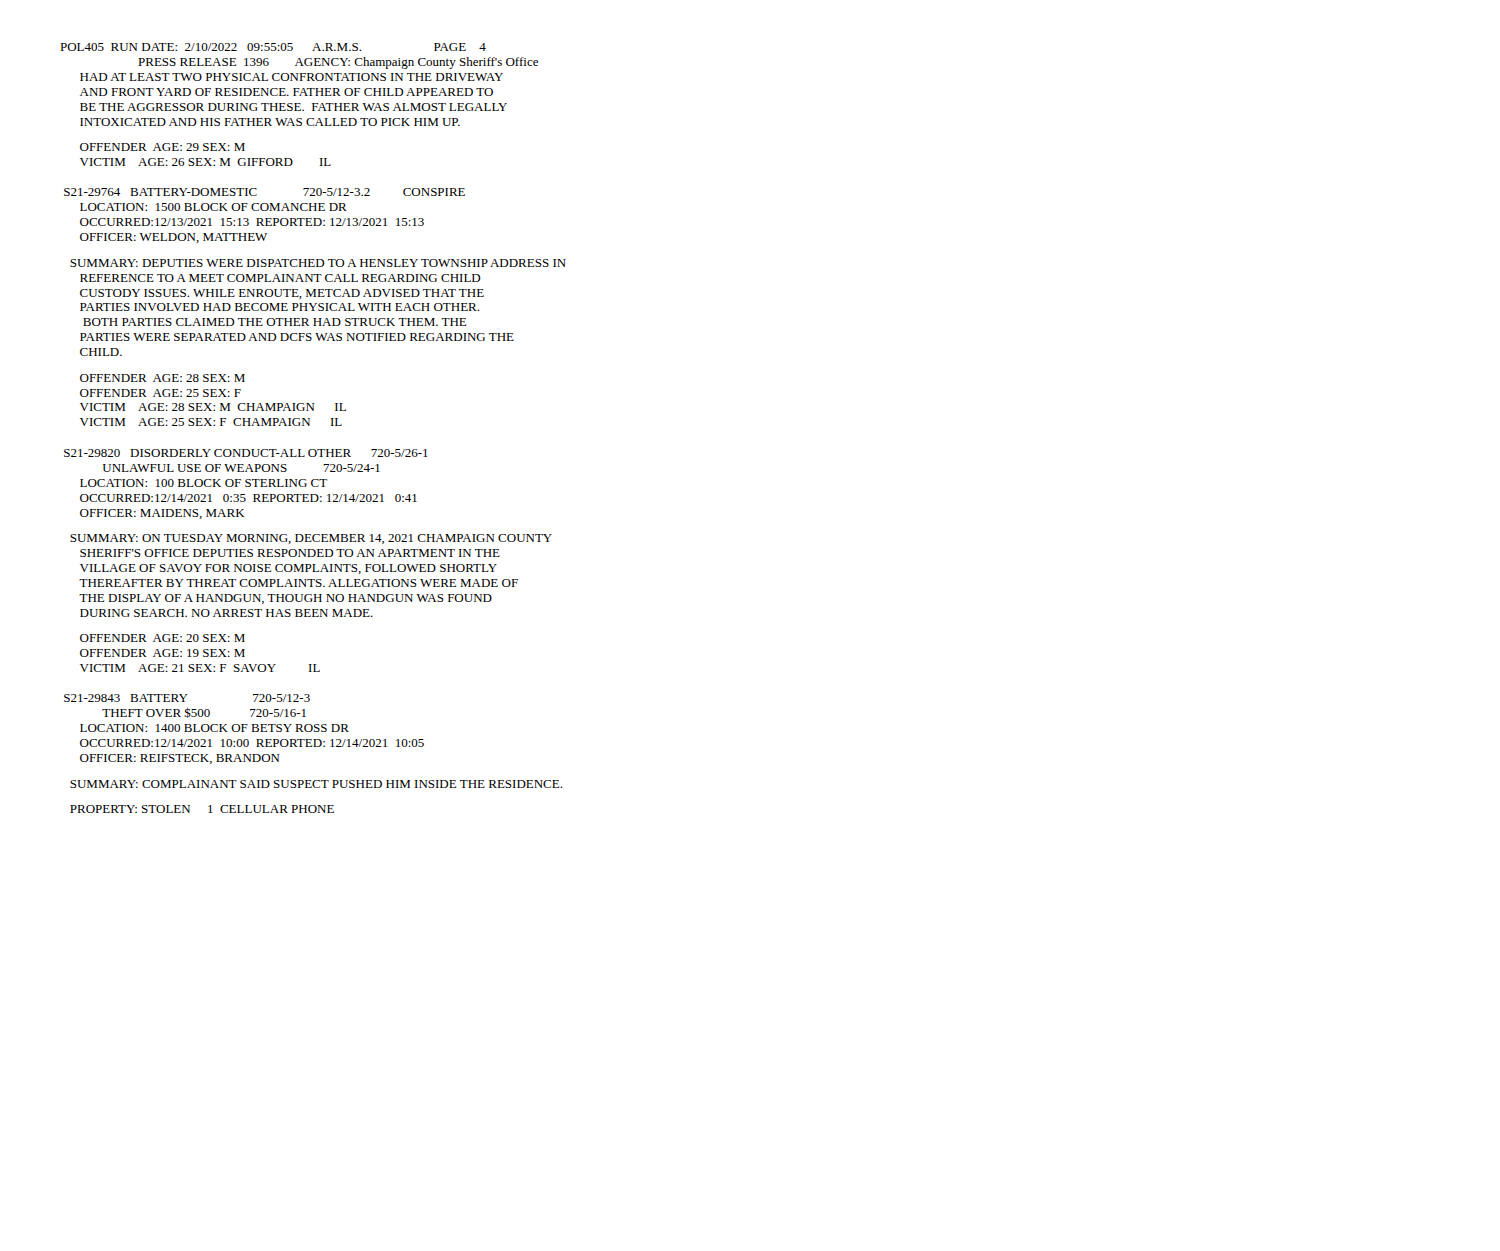POL405  RUN DATE:  2/10/2022   09:55:05      A.R.M.S.                      PAGE    4
                        PRESS RELEASE  1396        AGENCY: Champaign County Sheriff's Office
      HAD AT LEAST TWO PHYSICAL CONFRONTATIONS IN THE DRIVEWAY
      AND FRONT YARD OF RESIDENCE. FATHER OF CHILD APPEARED TO
      BE THE AGGRESSOR DURING THESE.  FATHER WAS ALMOST LEGALLY
      INTOXICATED AND HIS FATHER WAS CALLED TO PICK HIM UP.
      OFFENDER  AGE: 29 SEX: M
      VICTIM    AGE: 26 SEX: M  GIFFORD        IL
 S21-29764   BATTERY-DOMESTIC              720-5/12-3.2          CONSPIRE
      LOCATION:  1500 BLOCK OF COMANCHE DR
      OCCURRED:12/13/2021  15:13  REPORTED: 12/13/2021  15:13
      OFFICER: WELDON, MATTHEW
   SUMMARY: DEPUTIES WERE DISPATCHED TO A HENSLEY TOWNSHIP ADDRESS IN
      REFERENCE TO A MEET COMPLAINANT CALL REGARDING CHILD
      CUSTODY ISSUES. WHILE ENROUTE, METCAD ADVISED THAT THE
      PARTIES INVOLVED HAD BECOME PHYSICAL WITH EACH OTHER.
       BOTH PARTIES CLAIMED THE OTHER HAD STRUCK THEM. THE
      PARTIES WERE SEPARATED AND DCFS WAS NOTIFIED REGARDING THE
      CHILD.
      OFFENDER  AGE: 28 SEX: M
      OFFENDER  AGE: 25 SEX: F
      VICTIM    AGE: 28 SEX: M  CHAMPAIGN      IL
      VICTIM    AGE: 25 SEX: F  CHAMPAIGN      IL
 S21-29820   DISORDERLY CONDUCT-ALL OTHER      720-5/26-1
             UNLAWFUL USE OF WEAPONS           720-5/24-1
      LOCATION:  100 BLOCK OF STERLING CT
      OCCURRED:12/14/2021   0:35  REPORTED: 12/14/2021   0:41
      OFFICER: MAIDENS, MARK
   SUMMARY: ON TUESDAY MORNING, DECEMBER 14, 2021 CHAMPAIGN COUNTY
      SHERIFF'S OFFICE DEPUTIES RESPONDED TO AN APARTMENT IN THE
      VILLAGE OF SAVOY FOR NOISE COMPLAINTS, FOLLOWED SHORTLY
      THEREAFTER BY THREAT COMPLAINTS. ALLEGATIONS WERE MADE OF
      THE DISPLAY OF A HANDGUN, THOUGH NO HANDGUN WAS FOUND
      DURING SEARCH. NO ARREST HAS BEEN MADE.
      OFFENDER  AGE: 20 SEX: M
      OFFENDER  AGE: 19 SEX: M
      VICTIM    AGE: 21 SEX: F  SAVOY          IL
 S21-29843   BATTERY                    720-5/12-3
             THEFT OVER $500            720-5/16-1
      LOCATION:  1400 BLOCK OF BETSY ROSS DR
      OCCURRED:12/14/2021  10:00  REPORTED: 12/14/2021  10:05
      OFFICER: REIFSTECK, BRANDON
   SUMMARY: COMPLAINANT SAID SUSPECT PUSHED HIM INSIDE THE RESIDENCE.
   PROPERTY: STOLEN     1  CELLULAR PHONE